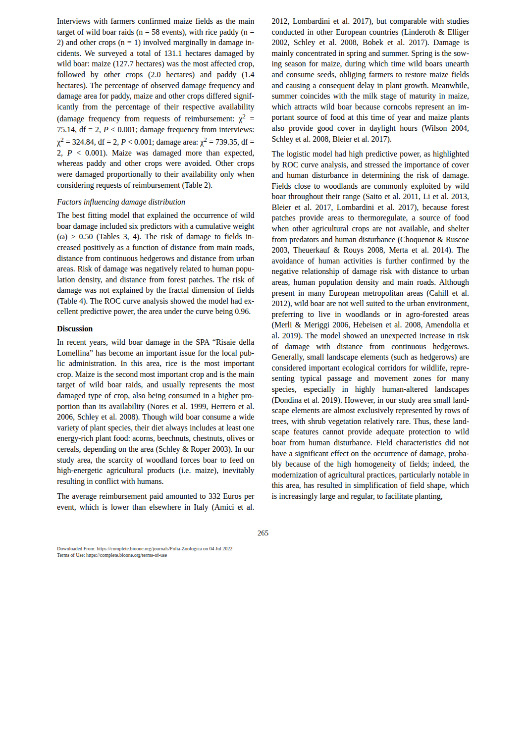Interviews with farmers confirmed maize fields as the main target of wild boar raids (n = 58 events), with rice paddy (n = 2) and other crops (n = 1) involved marginally in damage incidents. We surveyed a total of 131.1 hectares damaged by wild boar: maize (127.7 hectares) was the most affected crop, followed by other crops (2.0 hectares) and paddy (1.4 hectares). The percentage of observed damage frequency and damage area for paddy, maize and other crops differed significantly from the percentage of their respective availability (damage frequency from requests of reimbursement: χ2 = 75.14, df = 2, P < 0.001; damage frequency from interviews: χ2 = 324.84, df = 2, P < 0.001; damage area: χ2 = 739.35, df = 2, P < 0.001). Maize was damaged more than expected, whereas paddy and other crops were avoided. Other crops were damaged proportionally to their availability only when considering requests of reimbursement (Table 2).
Factors influencing damage distribution
The best fitting model that explained the occurrence of wild boar damage included six predictors with a cumulative weight (ω) ≥ 0.50 (Tables 3, 4). The risk of damage to fields increased positively as a function of distance from main roads, distance from continuous hedgerows and distance from urban areas. Risk of damage was negatively related to human population density, and distance from forest patches. The risk of damage was not explained by the fractal dimension of fields (Table 4). The ROC curve analysis showed the model had excellent predictive power, the area under the curve being 0.96.
Discussion
In recent years, wild boar damage in the SPA “Risaie della Lomellina” has become an important issue for the local public administration. In this area, rice is the most important crop. Maize is the second most important crop and is the main target of wild boar raids, and usually represents the most damaged type of crop, also being consumed in a higher proportion than its availability (Nores et al. 1999, Herrero et al. 2006, Schley et al. 2008). Though wild boar consume a wide variety of plant species, their diet always includes at least one energy-rich plant food: acorns, beechnuts, chestnuts, olives or cereals, depending on the area (Schley & Roper 2003). In our study area, the scarcity of woodland forces boar to feed on high-energetic agricultural products (i.e. maize), inevitably resulting in conflict with humans.
The average reimbursement paid amounted to 332 Euros per event, which is lower than elsewhere in Italy (Amici et al. 2012, Lombardini et al. 2017), but comparable with studies conducted in other European countries (Linderoth & Elliger 2002, Schley et al. 2008, Bobek et al. 2017). Damage is mainly concentrated in spring and summer. Spring is the sowing season for maize, during which time wild boars unearth and consume seeds, obliging farmers to restore maize fields and causing a consequent delay in plant growth. Meanwhile, summer coincides with the milk stage of maturity in maize, which attracts wild boar because corncobs represent an important source of food at this time of year and maize plants also provide good cover in daylight hours (Wilson 2004, Schley et al. 2008, Bleier et al. 2017).
The logistic model had high predictive power, as highlighted by ROC curve analysis, and stressed the importance of cover and human disturbance in determining the risk of damage. Fields close to woodlands are commonly exploited by wild boar throughout their range (Saito et al. 2011, Li et al. 2013, Bleier et al. 2017, Lombardini et al. 2017), because forest patches provide areas to thermoregulate, a source of food when other agricultural crops are not available, and shelter from predators and human disturbance (Choquenot & Ruscoe 2003, Theuerkauf & Rouys 2008, Merta et al. 2014). The avoidance of human activities is further confirmed by the negative relationship of damage risk with distance to urban areas, human population density and main roads. Although present in many European metropolitan areas (Cahill et al. 2012), wild boar are not well suited to the urban environment, preferring to live in woodlands or in agro-forested areas (Merli & Meriggi 2006, Hebeisen et al. 2008, Amendolia et al. 2019). The model showed an unexpected increase in risk of damage with distance from continuous hedgerows. Generally, small landscape elements (such as hedgerows) are considered important ecological corridors for wildlife, representing typical passage and movement zones for many species, especially in highly human-altered landscapes (Dondina et al. 2019). However, in our study area small landscape elements are almost exclusively represented by rows of trees, with shrub vegetation relatively rare. Thus, these landscape features cannot provide adequate protection to wild boar from human disturbance. Field characteristics did not have a significant effect on the occurrence of damage, probably because of the high homogeneity of fields; indeed, the modernization of agricultural practices, particularly notable in this area, has resulted in simplification of field shape, which is increasingly large and regular, to facilitate planting,
265
Downloaded From: https://complete.bioone.org/journals/Folia-Zoologica on 04 Jul 2022
Terms of Use: https://complete.bioone.org/terms-of-use